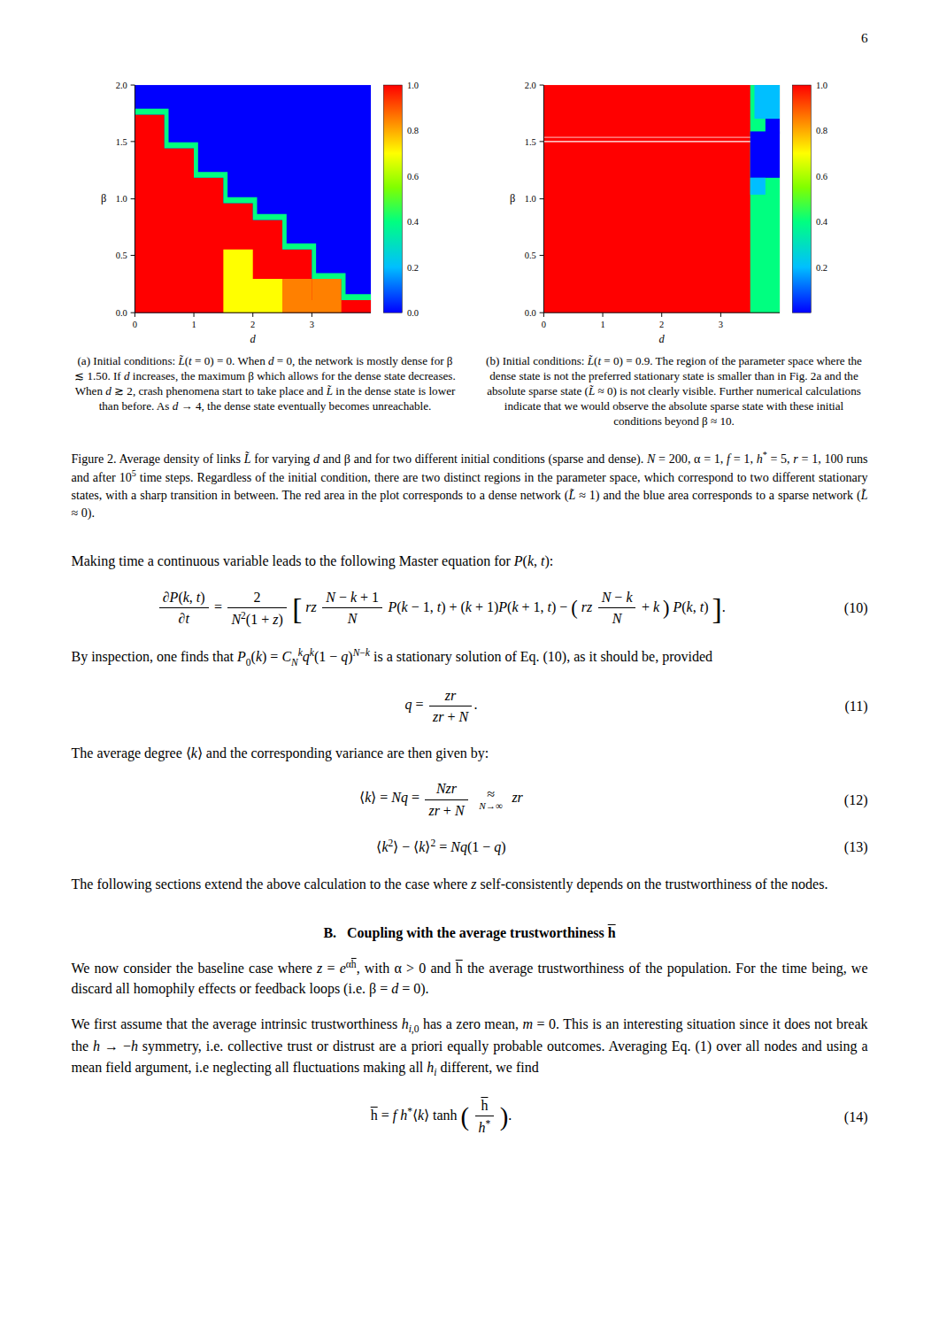6
0 1 2 3 d 0.0 0.5 1.0 1.5 2.0 β 1.0 0.8 0.6 0.4 0.2 0.0
(a) Initial conditions: L̃(t = 0) = 0. When d = 0, the network is mostly dense for β ≲ 1.50. If d increases, the maximum β which allows for the dense state decreases. When d ≳ 2, crash phenomena start to take place and L̃ in the dense state is lower than before. As d → 4, the dense state eventually becomes unreachable.
0 1 2 3 d 0.0 0.5 1.0 1.5 2.0 β 1.0 0.8 0.6 0.4 0.2
(b) Initial conditions: L̃(t = 0) = 0.9. The region of the parameter space where the dense state is not the preferred stationary state is smaller than in Fig. 2a and the absolute sparse state (L̃ ≈ 0) is not clearly visible. Further numerical calculations indicate that we would observe the absolute sparse state with these initial conditions beyond β ≈ 10.
Figure 2. Average density of links L̃ for varying d and β and for two different initial conditions (sparse and dense). N = 200, α = 1, f = 1, h* = 5, r = 1, 100 runs and after 105 time steps. Regardless of the initial condition, there are two distinct regions in the parameter space, which correspond to two different stationary states, with a sharp transition in between. The red area in the plot corresponds to a dense network (L̃ ≈ 1) and the blue area corresponds to a sparse network (L̃ ≈ 0).
Making time a continuous variable leads to the following Master equation for P(k, t):
∂P(k, t)∂t = 2 N2(1 + z) [ rz N − k + 1 N P(k − 1, t) + (k + 1)P(k + 1, t) − ( rz N − k N + k ) P(k, t) ].
(10)
By inspection, one finds that P0(k) = CNkqk(1 − q)N−k is a stationary solution of Eq. (10), as it should be, provided
q = zr zr + N.
(11)
The average degree ⟨k⟩ and the corresponding variance are then given by:
⟨k⟩ = Nq = Nzr zr + N ≈ N→∞ zr
(12)
⟨k2⟩ − ⟨k⟩2 = Nq(1 − q)
(13)
The following sections extend the above calculation to the case where z self-consistently depends on the trustworthiness of the nodes.
B. Coupling with the average trustworthiness h
We now consider the baseline case where z = eαh, with α > 0 and h the average trustworthiness of the population. For the time being, we discard all homophily effects or feedback loops (i.e. β = d = 0).
We first assume that the average intrinsic trustworthiness hi,0 has a zero mean, m = 0. This is an interesting situation since it does not break the h → −h symmetry, i.e. collective trust or distrust are a priori equally probable outcomes. Averaging Eq. (1) over all nodes and using a mean field argument, i.e neglecting all fluctuations making all hi different, we find
h = f h*⟨k⟩ tanh ( hh* ).
(14)